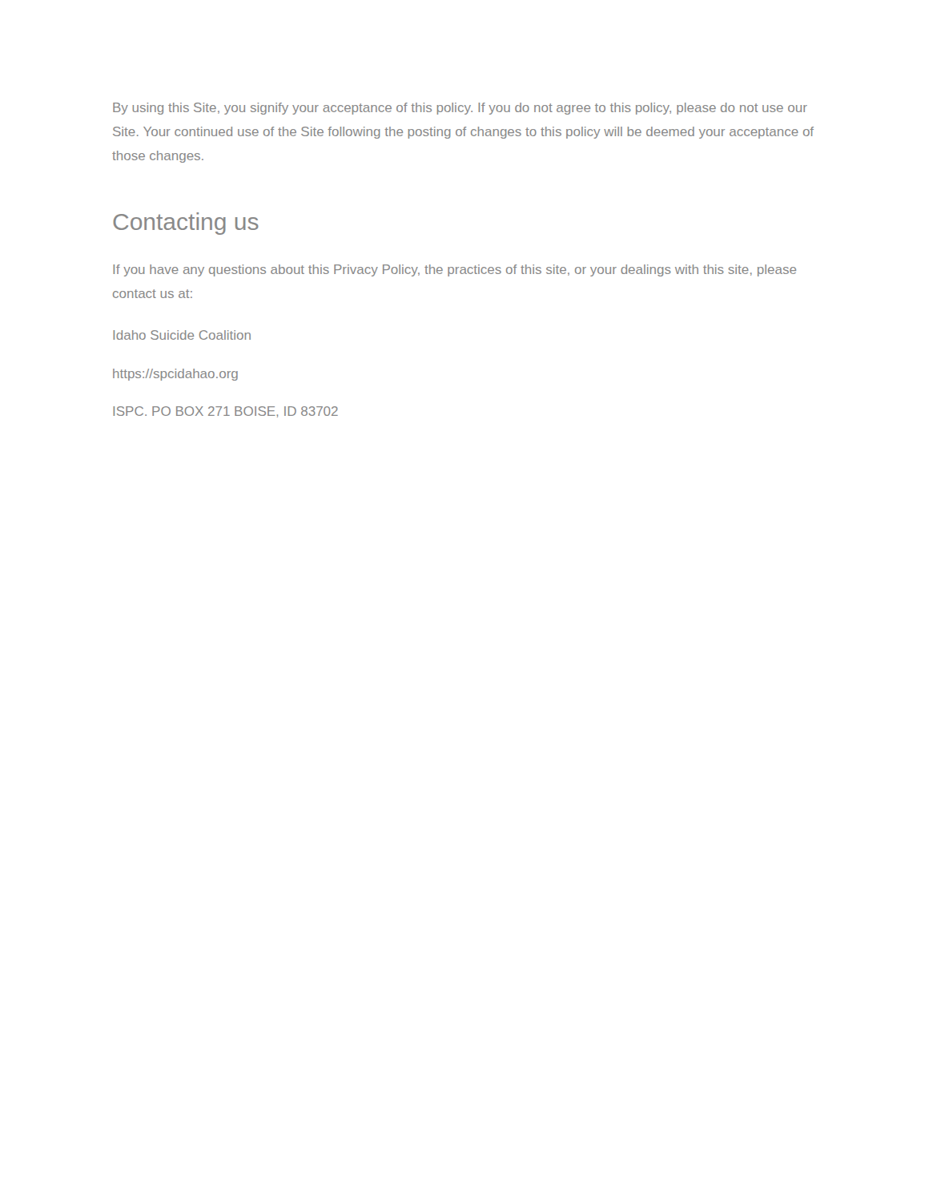By using this Site, you signify your acceptance of this policy. If you do not agree to this policy, please do not use our Site. Your continued use of the Site following the posting of changes to this policy will be deemed your acceptance of those changes.
Contacting us
If you have any questions about this Privacy Policy, the practices of this site, or your dealings with this site, please contact us at:
Idaho Suicide Coalition
https://spcidahao.org
ISPC. PO BOX 271 BOISE, ID 83702